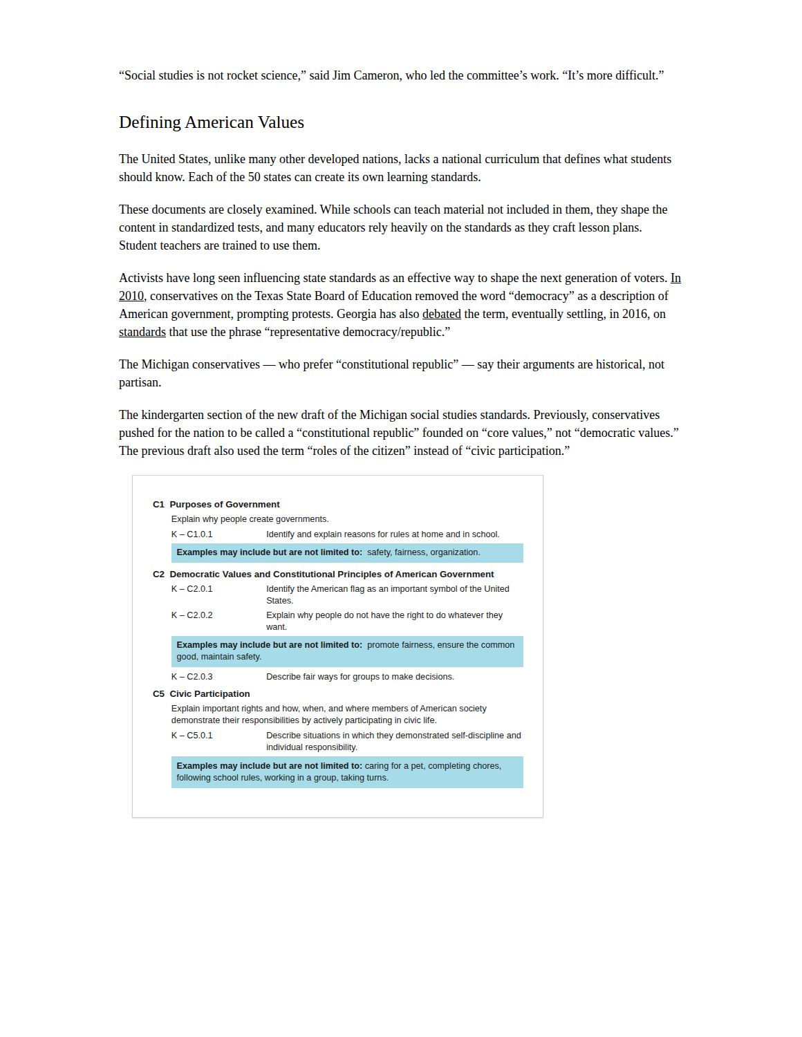“Social studies is not rocket science,” said Jim Cameron, who led the committee’s work. “It’s more difficult.”
Defining American Values
The United States, unlike many other developed nations, lacks a national curriculum that defines what students should know. Each of the 50 states can create its own learning standards.
These documents are closely examined. While schools can teach material not included in them, they shape the content in standardized tests, and many educators rely heavily on the standards as they craft lesson plans. Student teachers are trained to use them.
Activists have long seen influencing state standards as an effective way to shape the next generation of voters. In 2010, conservatives on the Texas State Board of Education removed the word “democracy” as a description of American government, prompting protests. Georgia has also debated the term, eventually settling, in 2016, on standards that use the phrase “representative democracy/republic.”
The Michigan conservatives — who prefer “constitutional republic” — say their arguments are historical, not partisan.
The kindergarten section of the new draft of the Michigan social studies standards. Previously, conservatives pushed for the nation to be called a “constitutional republic” founded on “core values,” not “democratic values.” The previous draft also used the term “roles of the citizen” instead of “civic participation.”
C1 Purposes of Government
Explain why people create governments.
K – C1.0.1 Identify and explain reasons for rules at home and in school.
Examples may include but are not limited to: safety, fairness, organization.
C2 Democratic Values and Constitutional Principles of American Government
K – C2.0.1 Identify the American flag as an important symbol of the United States.
K – C2.0.2 Explain why people do not have the right to do whatever they want.
Examples may include but are not limited to: promote fairness, ensure the common good, maintain safety.
K – C2.0.3 Describe fair ways for groups to make decisions.
C5 Civic Participation
Explain important rights and how, when, and where members of American society demonstrate their responsibilities by actively participating in civic life.
K – C5.0.1 Describe situations in which they demonstrated self-discipline and individual responsibility.
Examples may include but are not limited to: caring for a pet, completing chores, following school rules, working in a group, taking turns.